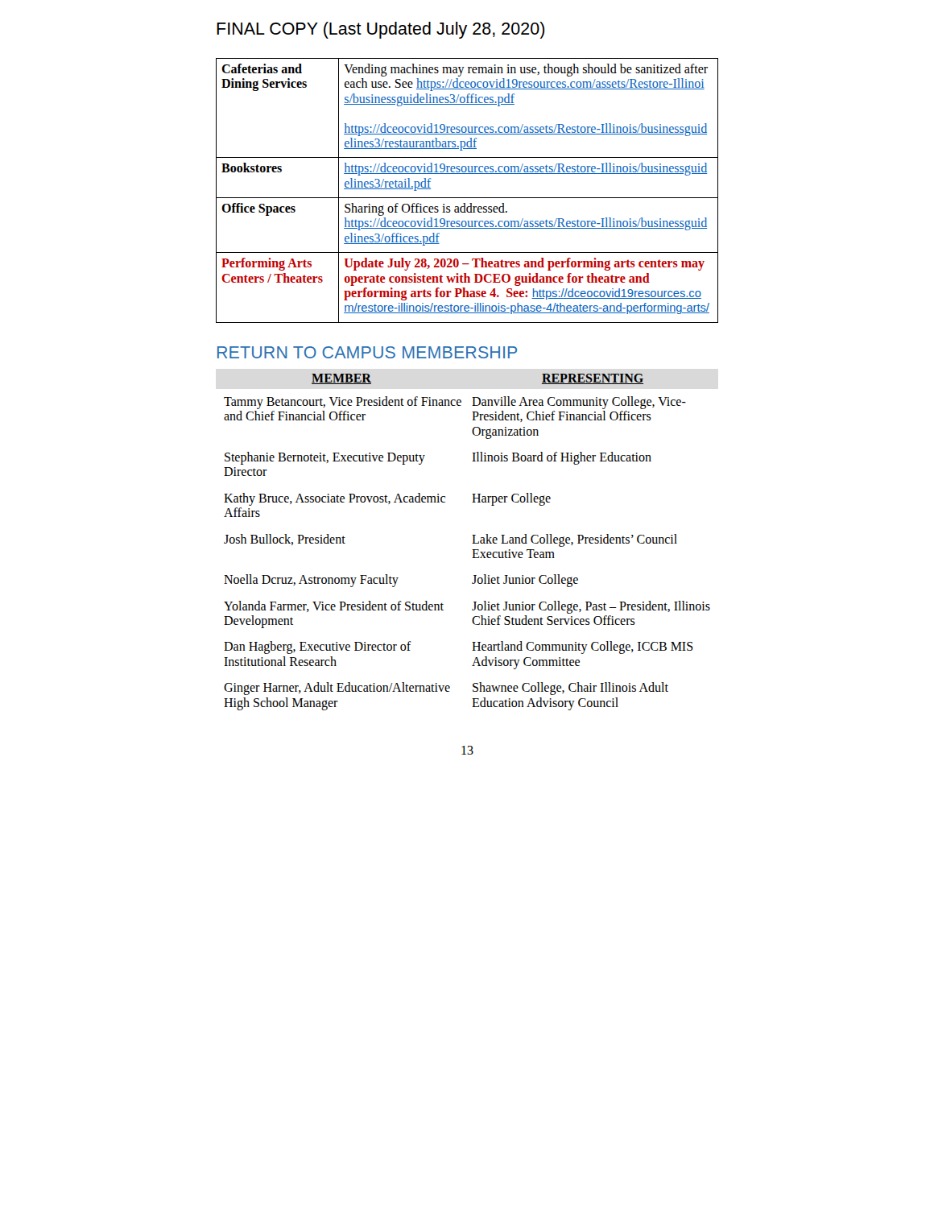FINAL COPY (Last Updated July 28, 2020)
| Cafeterias and Dining Services | Vending machines may remain in use, though should be sanitized after each use. See https://dceocovid19resources.com/assets/Restore-Illinois/businessguidelines3/offices.pdf https://dceocovid19resources.com/assets/Restore-Illinois/businessguidelines3/restaurantbars.pdf |
| Bookstores | https://dceocovid19resources.com/assets/Restore-Illinois/businessguidelines3/retail.pdf |
| Office Spaces | Sharing of Offices is addressed. https://dceocovid19resources.com/assets/Restore-Illinois/businessguidelines3/offices.pdf |
| Performing Arts Centers / Theaters | Update July 28, 2020 – Theatres and performing arts centers may operate consistent with DCEO guidance for theatre and performing arts for Phase 4. See: https://dceocovid19resources.com/restore-illinois/restore-illinois-phase-4/theaters-and-performing-arts/ |
RETURN TO CAMPUS MEMBERSHIP
| MEMBER | REPRESENTING |
| --- | --- |
| Tammy Betancourt, Vice President of Finance and Chief Financial Officer | Danville Area Community College, Vice-President, Chief Financial Officers Organization |
| Stephanie Bernoteit, Executive Deputy Director | Illinois Board of Higher Education |
| Kathy Bruce, Associate Provost, Academic Affairs | Harper College |
| Josh Bullock, President | Lake Land College, Presidents’ Council Executive Team |
| Noella Dcruz, Astronomy Faculty | Joliet Junior College |
| Yolanda Farmer, Vice President of Student Development | Joliet Junior College, Past – President, Illinois Chief Student Services Officers |
| Dan Hagberg, Executive Director of Institutional Research | Heartland Community College, ICCB MIS Advisory Committee |
| Ginger Harner, Adult Education/Alternative High School Manager | Shawnee College, Chair Illinois Adult Education Advisory Council |
13